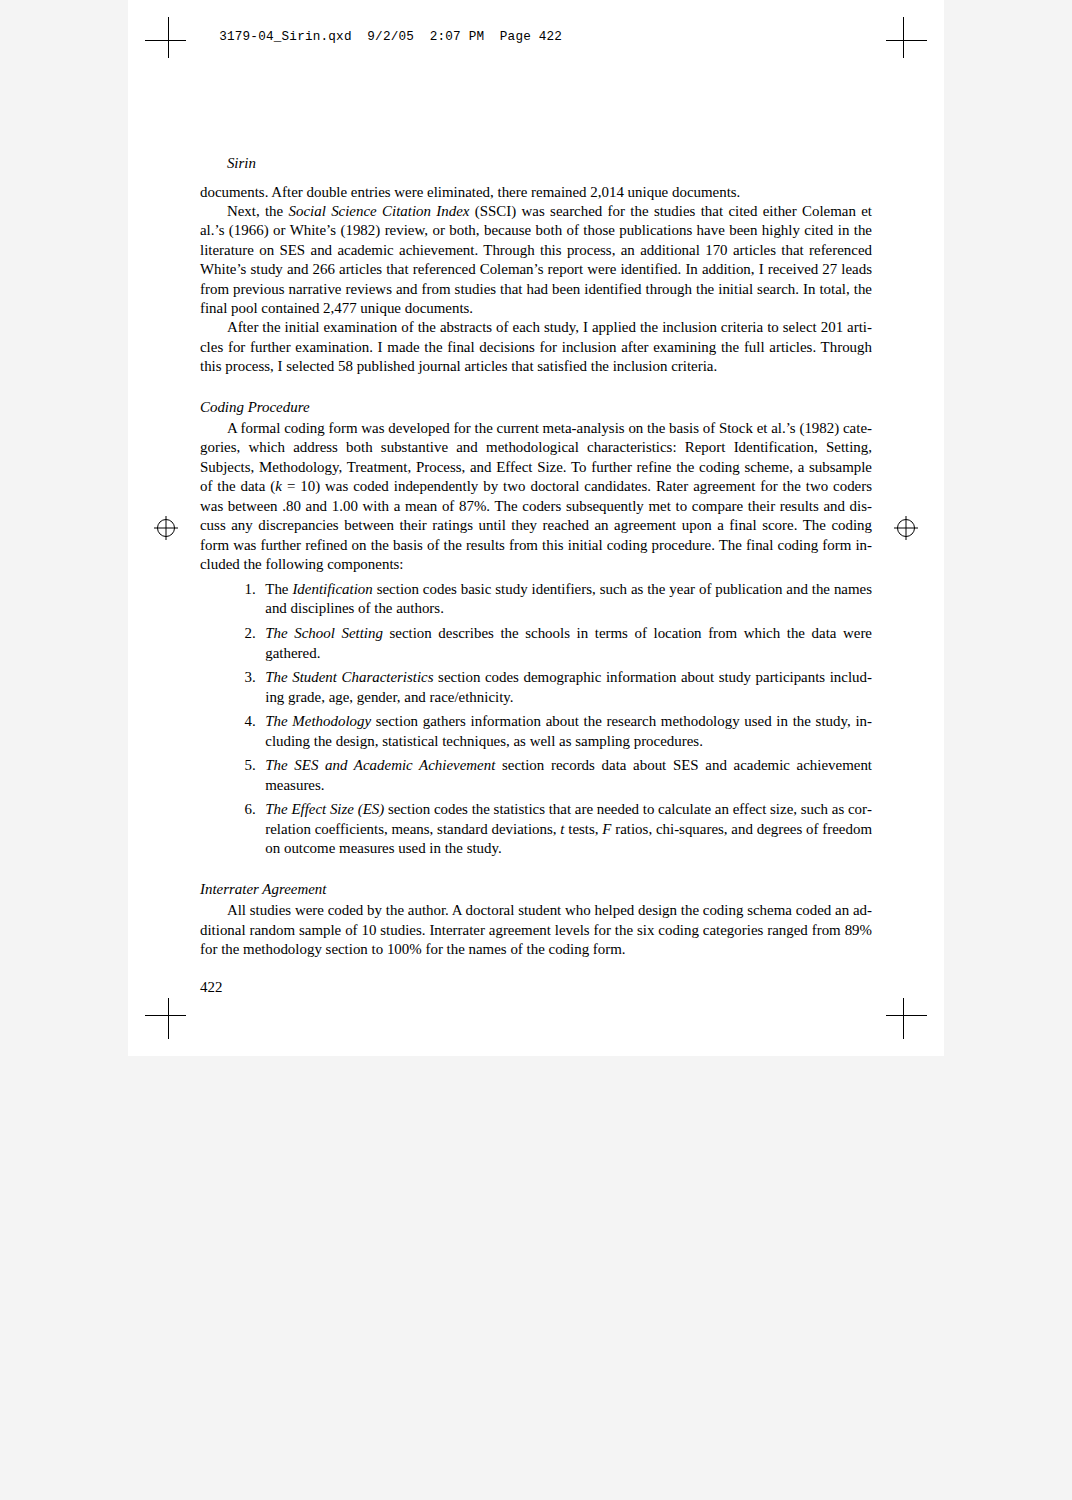3179-04_Sirin.qxd 9/2/05 2:07 PM Page 422
Sirin
documents. After double entries were eliminated, there remained 2,014 unique documents.
Next, the Social Science Citation Index (SSCI) was searched for the studies that cited either Coleman et al.’s (1966) or White’s (1982) review, or both, because both of those publications have been highly cited in the literature on SES and academic achievement. Through this process, an additional 170 articles that referenced White’s study and 266 articles that referenced Coleman’s report were identified. In addition, I received 27 leads from previous narrative reviews and from studies that had been identified through the initial search. In total, the final pool contained 2,477 unique documents.
After the initial examination of the abstracts of each study, I applied the inclusion criteria to select 201 articles for further examination. I made the final decisions for inclusion after examining the full articles. Through this process, I selected 58 published journal articles that satisfied the inclusion criteria.
Coding Procedure
A formal coding form was developed for the current meta-analysis on the basis of Stock et al.’s (1982) categories, which address both substantive and methodological characteristics: Report Identification, Setting, Subjects, Methodology, Treatment, Process, and Effect Size. To further refine the coding scheme, a subsample of the data (k = 10) was coded independently by two doctoral candidates. Rater agreement for the two coders was between .80 and 1.00 with a mean of 87%. The coders subsequently met to compare their results and discuss any discrepancies between their ratings until they reached an agreement upon a final score. The coding form was further refined on the basis of the results from this initial coding procedure. The final coding form included the following components:
The Identification section codes basic study identifiers, such as the year of publication and the names and disciplines of the authors.
The School Setting section describes the schools in terms of location from which the data were gathered.
The Student Characteristics section codes demographic information about study participants including grade, age, gender, and race/ethnicity.
The Methodology section gathers information about the research methodology used in the study, including the design, statistical techniques, as well as sampling procedures.
The SES and Academic Achievement section records data about SES and academic achievement measures.
The Effect Size (ES) section codes the statistics that are needed to calculate an effect size, such as correlation coefficients, means, standard deviations, t tests, F ratios, chi-squares, and degrees of freedom on outcome measures used in the study.
Interrater Agreement
All studies were coded by the author. A doctoral student who helped design the coding schema coded an additional random sample of 10 studies. Interrater agreement levels for the six coding categories ranged from 89% for the methodology section to 100% for the names of the coding form.
422